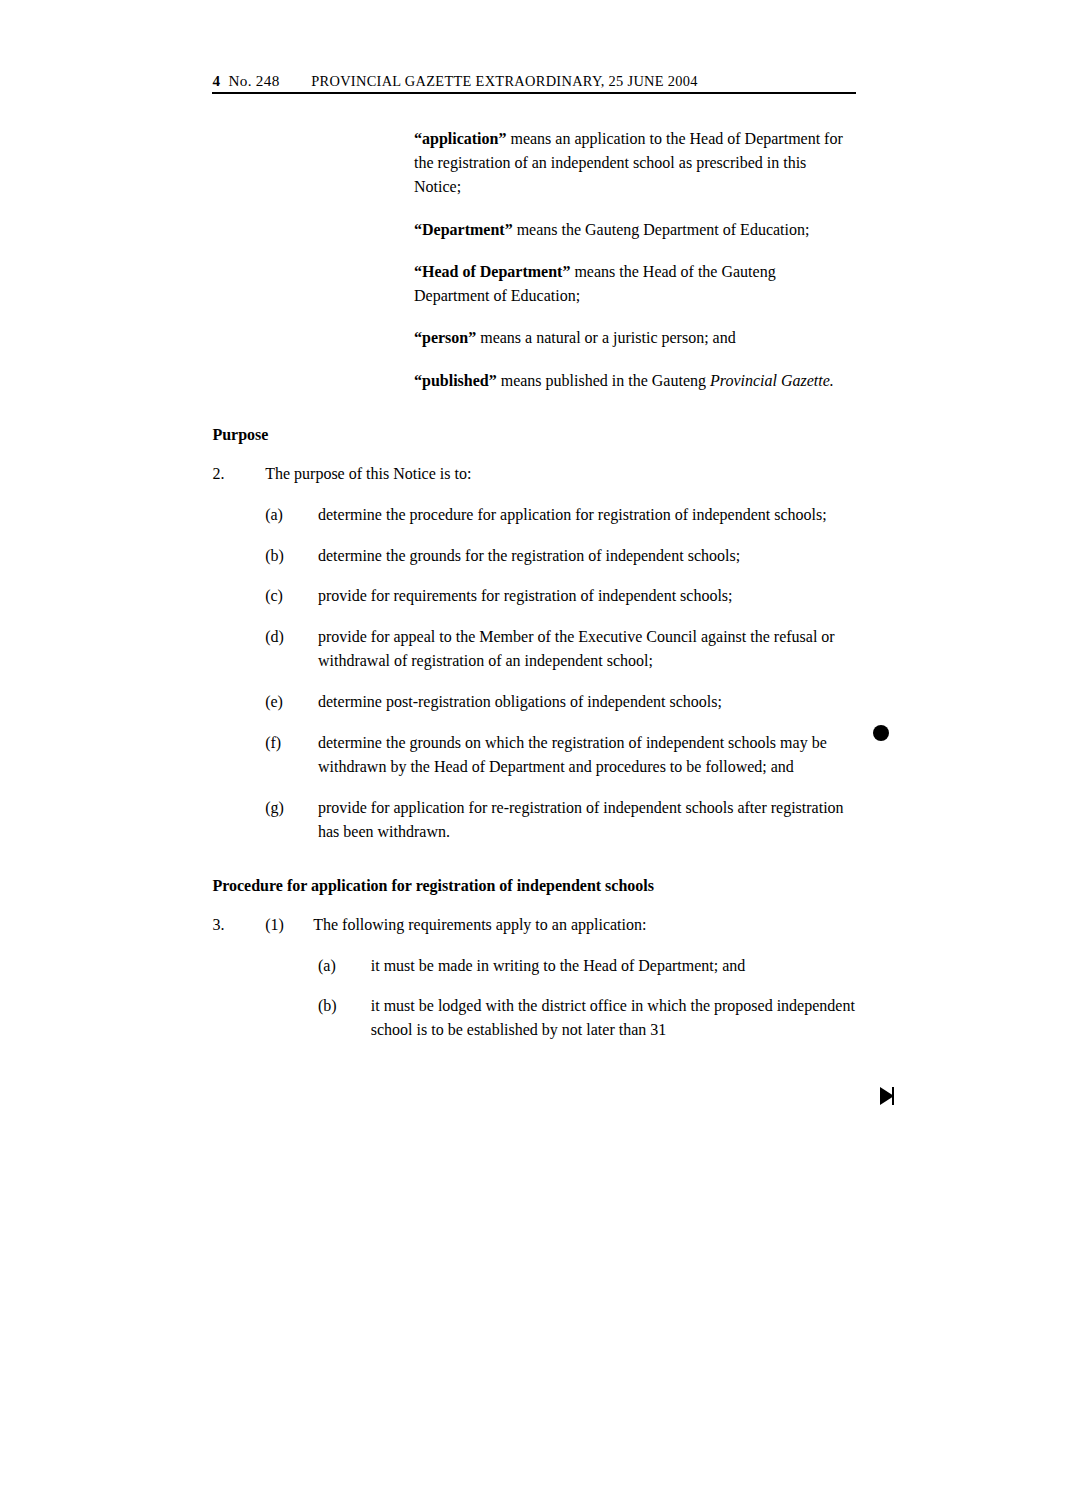4 No. 248 Provincial Gazette Extraordinary, 25 June 2004
“application” means an application to the Head of Department for the registration of an independent school as prescribed in this Notice;
“Department” means the Gauteng Department of Education;
“Head of Department” means the Head of the Gauteng Department of Education;
“person” means a natural or a juristic person; and
“published” means published in the Gauteng Provincial Gazette.
Purpose
2.
The purpose of this Notice is to:
(a) determine the procedure for application for registration of independent schools;
(b) determine the grounds for the registration of independent schools;
(c) provide for requirements for registration of independent schools;
(d) provide for appeal to the Member of the Executive Council against the refusal or withdrawal of registration of an independent school;
(e) determine post-registration obligations of independent schools;
(f) determine the grounds on which the registration of independent schools may be withdrawn by the Head of Department and procedures to be followed; and
(g) provide for application for re-registration of independent schools after registration has been withdrawn.
Procedure for application for registration of independent schools
3.
(1)
The following requirements apply to an application:
(a) it must be made in writing to the Head of Department; and
(b) it must be lodged with the district office in which the proposed independent school is to be established by not later than 31